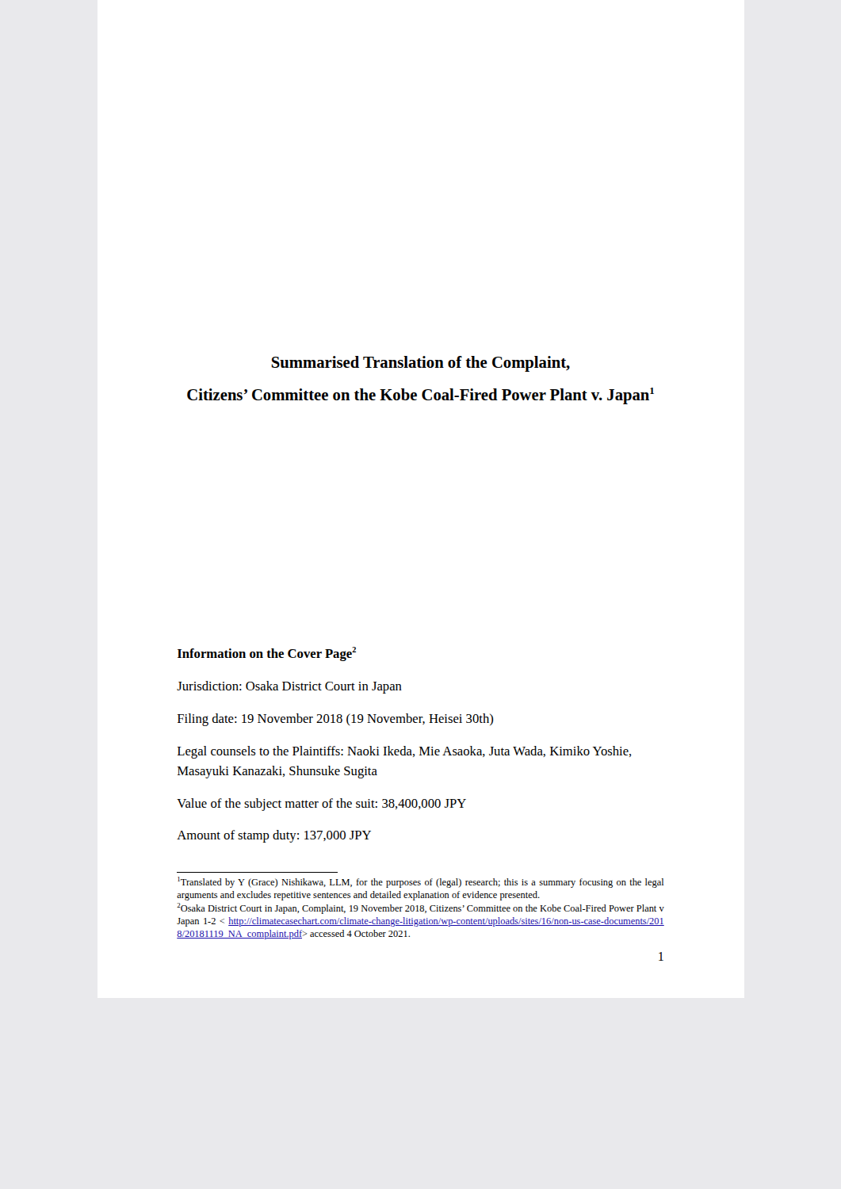Summarised Translation of the Complaint, Citizens’ Committee on the Kobe Coal-Fired Power Plant v. Japan1
Information on the Cover Page2
Jurisdiction: Osaka District Court in Japan
Filing date: 19 November 2018 (19 November, Heisei 30th)
Legal counsels to the Plaintiffs: Naoki Ikeda, Mie Asaoka, Juta Wada, Kimiko Yoshie, Masayuki Kanazaki, Shunsuke Sugita
Value of the subject matter of the suit: 38,400,000 JPY
Amount of stamp duty: 137,000 JPY
1Translated by Y (Grace) Nishikawa, LLM, for the purposes of (legal) research; this is a summary focusing on the legal arguments and excludes repetitive sentences and detailed explanation of evidence presented.
2Osaka District Court in Japan, Complaint, 19 November 2018, Citizens’ Committee on the Kobe Coal-Fired Power Plant v Japan 1-2 < http://climatecasechart.com/climate-change-litigation/wp-content/uploads/sites/16/non-us-case-documents/2018/20181119_NA_complaint.pdf> accessed 4 October 2021.
1